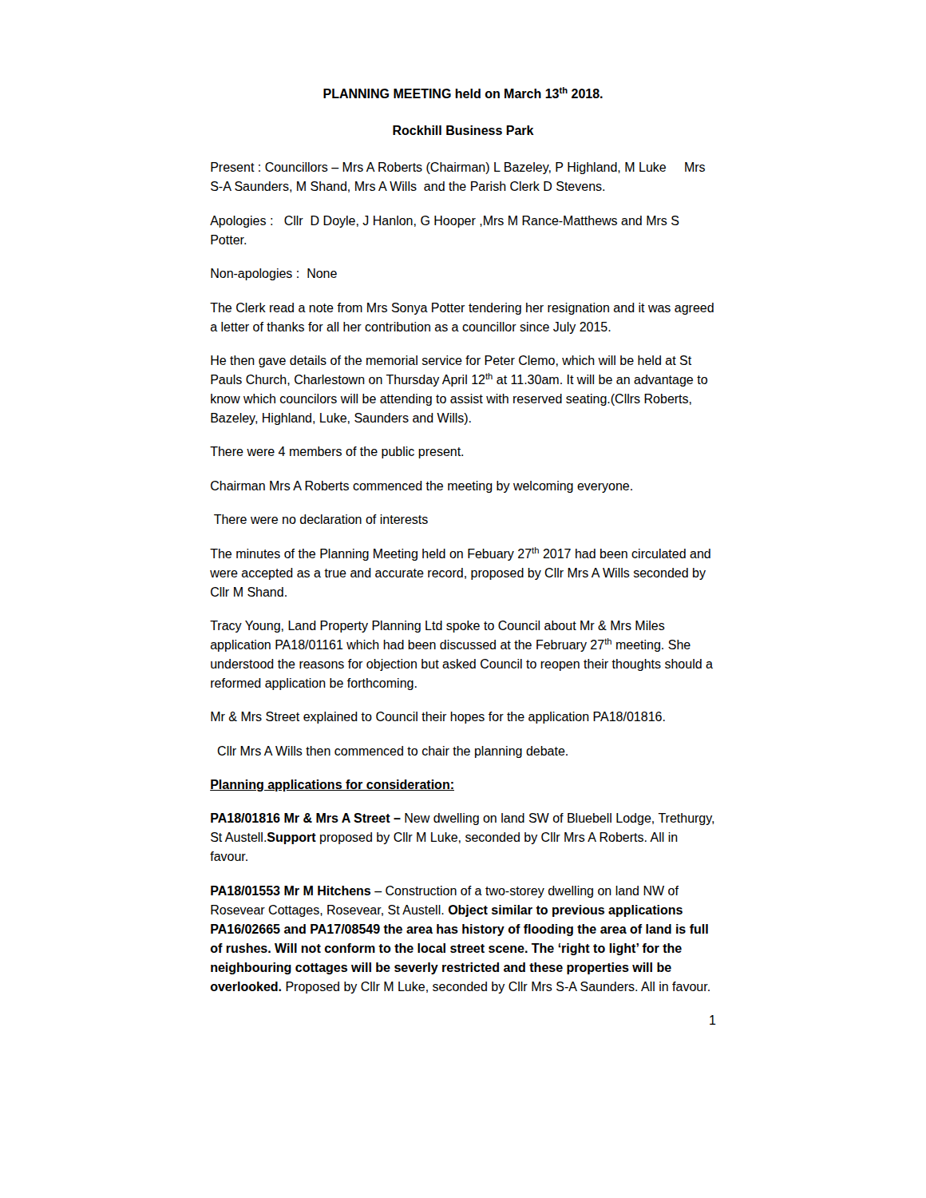PLANNING MEETING held on March 13th 2018.
Rockhill Business Park
Present : Councillors – Mrs A Roberts (Chairman) L Bazeley, P Highland, M Luke Mrs S-A Saunders, M Shand, Mrs A Wills and the Parish Clerk D Stevens.
Apologies : Cllr D Doyle, J Hanlon, G Hooper ,Mrs M Rance-Matthews and Mrs S Potter.
Non-apologies : None
The Clerk read a note from Mrs Sonya Potter tendering her resignation and it was agreed a letter of thanks for all her contribution as a councillor since July 2015.
He then gave details of the memorial service for Peter Clemo, which will be held at St Pauls Church, Charlestown on Thursday April 12th at 11.30am. It will be an advantage to know which councilors will be attending to assist with reserved seating.(Cllrs Roberts, Bazeley, Highland, Luke, Saunders and Wills).
There were 4 members of the public present.
Chairman Mrs A Roberts commenced the meeting by welcoming everyone.
There were no declaration of interests
The minutes of the Planning Meeting held on Febuary 27th 2017 had been circulated and were accepted as a true and accurate record, proposed by Cllr Mrs A Wills seconded by Cllr M Shand.
Tracy Young, Land Property Planning Ltd spoke to Council about Mr & Mrs Miles application PA18/01161 which had been discussed at the February 27th meeting. She understood the reasons for objection but asked Council to reopen their thoughts should a reformed application be forthcoming.
Mr & Mrs Street explained to Council their hopes for the application PA18/01816.
Cllr Mrs A Wills then commenced to chair the planning debate.
Planning applications for consideration:
PA18/01816 Mr & Mrs A Street – New dwelling on land SW of Bluebell Lodge, Trethurgy, St Austell.Support proposed by Cllr M Luke, seconded by Cllr Mrs A Roberts. All in favour.
PA18/01553 Mr M Hitchens – Construction of a two-storey dwelling on land NW of Rosevear Cottages, Rosevear, St Austell. Object similar to previous applications PA16/02665 and PA17/08549 the area has history of flooding the area of land is full of rushes. Will not conform to the local street scene. The ‘right to light’ for the neighbouring cottages will be severly restricted and these properties will be overlooked. Proposed by Cllr M Luke, seconded by Cllr Mrs S-A Saunders. All in favour.
1